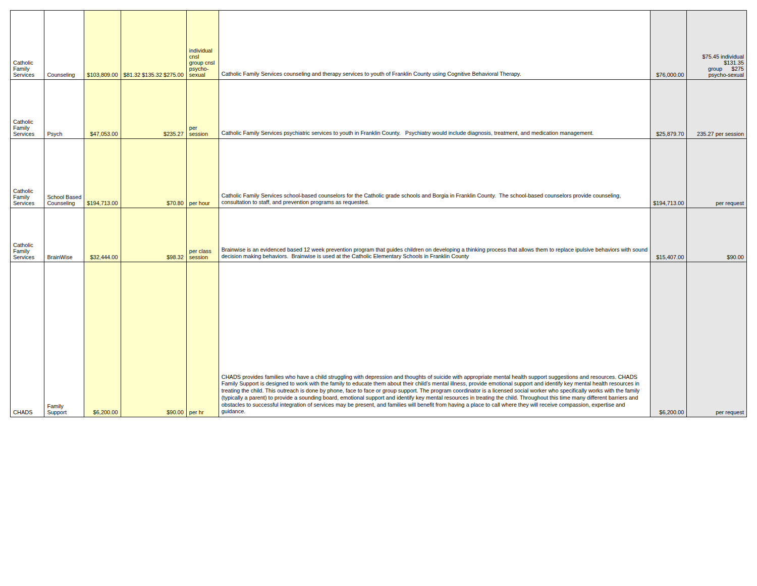| Catholic Family Services | Counseling | $103,809.00 | $81.32 $135.32 $275.00 | individual cnsl group cnsl psycho-sexual | Catholic Family Services counseling and therapy services to youth of Franklin County using Cognitive Behavioral Therapy. | $76,000.00 | $75.45 individual $131.35 group $275 psycho-sexual |
| Catholic Family Services | Psych | $47,053.00 | $235.27 | per session | Catholic Family Services psychiatric services to youth in Franklin County. Psychiatry would include diagnosis, treatment, and medication management. | $25,879.70 | 235.27 per session |
| Catholic Family Services | School Based Counseling | $194,713.00 | $70.80 | per hour | Catholic Family Services school-based counselors for the Catholic grade schools and Borgia in Franklin County. The school-based counselors provide counseling, consultation to staff, and prevention programs as requested. | $194,713.00 | per request |
| Catholic Family Services | BrainWise | $32,444.00 | $98.32 | per class session | Brainwise is an evidenced based 12 week prevention program that guides children on developing a thinking process that allows them to replace ipulsive behaviors with sound decision making behaviors. Brainwise is used at the Catholic Elementary Schools in Franklin County | $15,407.00 | $90.00 |
| CHADS | Family Support | $6,200.00 | $90.00 | per hr | CHADS provides families who have a child struggling with depression and thoughts of suicide with appropriate mental health support suggestions and resources. CHADS Family Support is designed to work with the family to educate them about their child’s mental illness, provide emotional support and identify key mental health resources in treating the child. This outreach is done by phone, face to face or group support. The program coordinator is a licensed social worker who specifically works with the family (typically a parent) to provide a sounding board, emotional support and identify key mental resources in treating the child. Throughout this time many different barriers and obstacles to successful integration of services may be present, and families will benefit from having a place to call where they will receive compassion, expertise and guidance. | $6,200.00 | per request |